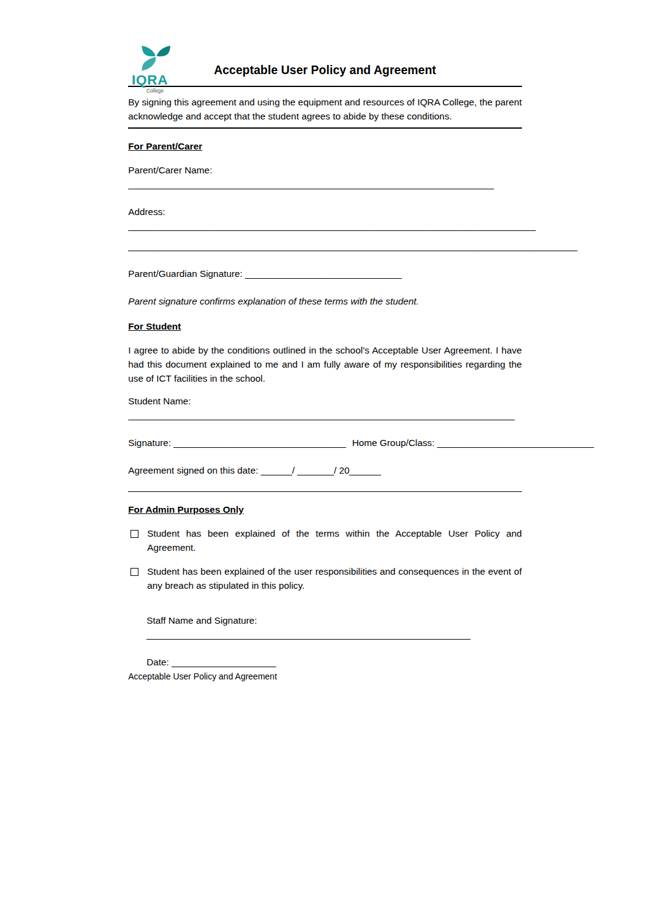IQRA College
Acceptable User Policy and Agreement
By signing this agreement and using the equipment and resources of IQRA College, the parent acknowledge and accept that the student agrees to abide by these conditions.
For Parent/Carer
Parent/Carer Name: ______________________________________________________________________
Address: ______________________________________________________________________________
______________________________________________________________________________________
Parent/Guardian Signature: ______________________________
Parent signature confirms explanation of these terms with the student.
For Student
I agree to abide by the conditions outlined in the school’s Acceptable User Agreement. I have had this document explained to me and I am fully aware of my responsibilities regarding the use of ICT facilities in the school.
Student Name: __________________________________________________________________________
Signature: _________________________________
Home Group/Class: ______________________________
Agreement signed on this date: ______/ _______/ 20______
For Admin Purposes Only
Student has been explained of the terms within the Acceptable User Policy and Agreement.
Student has been explained of the user responsibilities and consequences in the event of any breach as stipulated in this policy.
Staff Name and Signature: ______________________________________________________________
Date: ____________________
Acceptable User Policy and Agreement